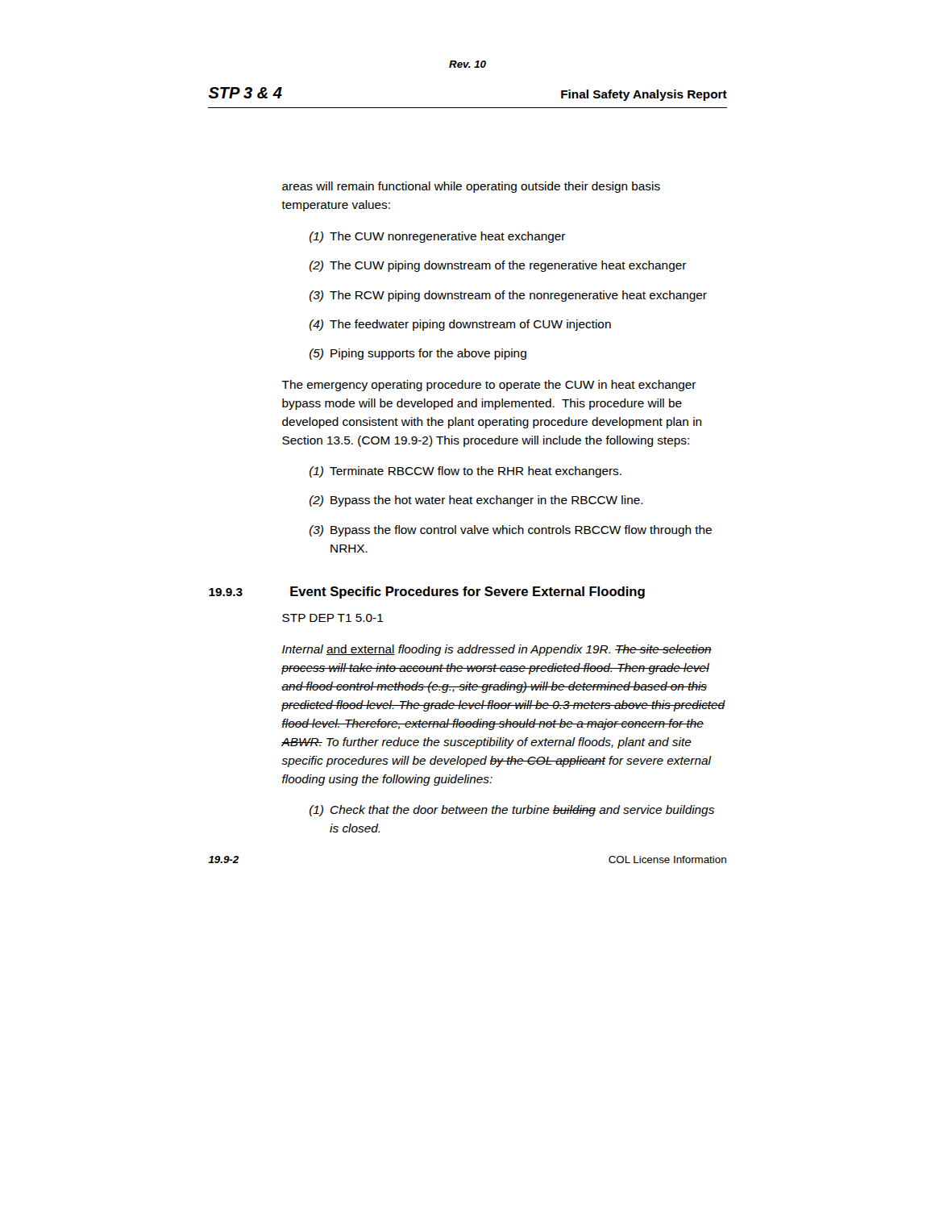Rev. 10
STP 3 & 4
Final Safety Analysis Report
areas will remain functional while operating outside their design basis temperature values:
(1) The CUW nonregenerative heat exchanger
(2) The CUW piping downstream of the regenerative heat exchanger
(3) The RCW piping downstream of the nonregenerative heat exchanger
(4) The feedwater piping downstream of CUW injection
(5) Piping supports for the above piping
The emergency operating procedure to operate the CUW in heat exchanger bypass mode will be developed and implemented. This procedure will be developed consistent with the plant operating procedure development plan in Section 13.5. (COM 19.9-2) This procedure will include the following steps:
(1) Terminate RBCCW flow to the RHR heat exchangers.
(2) Bypass the hot water heat exchanger in the RBCCW line.
(3) Bypass the flow control valve which controls RBCCW flow through the NRHX.
19.9.3
Event Specific Procedures for Severe External Flooding
STP DEP T1 5.0-1
Internal and external flooding is addressed in Appendix 19R. The site selection process will take into account the worst case predicted flood. Then grade level and flood control methods (e.g., site grading) will be determined based on this predicted flood level. The grade level floor will be 0.3 meters above this predicted flood level. Therefore, external flooding should not be a major concern for the ABWR. To further reduce the susceptibility of external floods, plant and site specific procedures will be developed by the COL applicant for severe external flooding using the following guidelines:
(1) Check that the door between the turbine building and service buildings is closed.
19.9-2
COL License Information